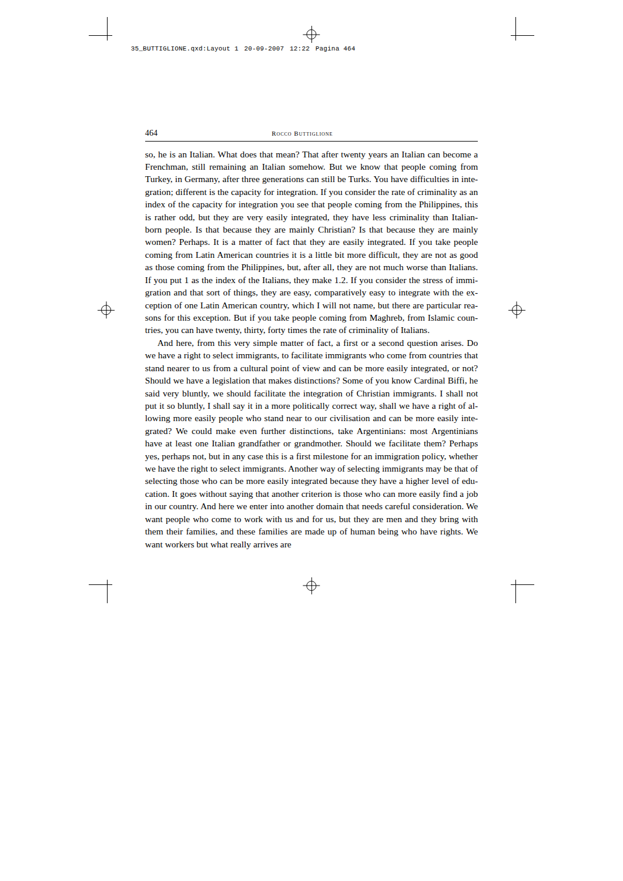35_BUTTIGLIONE.qxd:Layout 1 20-09-2007 12:22 Pagina 464
464 Rocco Buttiglione
so, he is an Italian. What does that mean? That after twenty years an Italian can become a Frenchman, still remaining an Italian somehow. But we know that people coming from Turkey, in Germany, after three generations can still be Turks. You have difficulties in integration; different is the capacity for integration. If you consider the rate of criminality as an index of the capacity for integration you see that people coming from the Philippines, this is rather odd, but they are very easily integrated, they have less criminality than Italian-born people. Is that because they are mainly Christian? Is that because they are mainly women? Perhaps. It is a matter of fact that they are easily integrated. If you take people coming from Latin American countries it is a little bit more difficult, they are not as good as those coming from the Philippines, but, after all, they are not much worse than Italians. If you put 1 as the index of the Italians, they make 1.2. If you consider the stress of immigration and that sort of things, they are easy, comparatively easy to integrate with the exception of one Latin American country, which I will not name, but there are particular reasons for this exception. But if you take people coming from Maghreb, from Islamic countries, you can have twenty, thirty, forty times the rate of criminality of Italians.
And here, from this very simple matter of fact, a first or a second question arises. Do we have a right to select immigrants, to facilitate immigrants who come from countries that stand nearer to us from a cultural point of view and can be more easily integrated, or not? Should we have a legislation that makes distinctions? Some of you know Cardinal Biffi, he said very bluntly, we should facilitate the integration of Christian immigrants. I shall not put it so bluntly, I shall say it in a more politically correct way, shall we have a right of allowing more easily people who stand near to our civilisation and can be more easily integrated? We could make even further distinctions, take Argentinians: most Argentinians have at least one Italian grandfather or grandmother. Should we facilitate them? Perhaps yes, perhaps not, but in any case this is a first milestone for an immigration policy, whether we have the right to select immigrants. Another way of selecting immigrants may be that of selecting those who can be more easily integrated because they have a higher level of education. It goes without saying that another criterion is those who can more easily find a job in our country. And here we enter into another domain that needs careful consideration. We want people who come to work with us and for us, but they are men and they bring with them their families, and these families are made up of human being who have rights. We want workers but what really arrives are